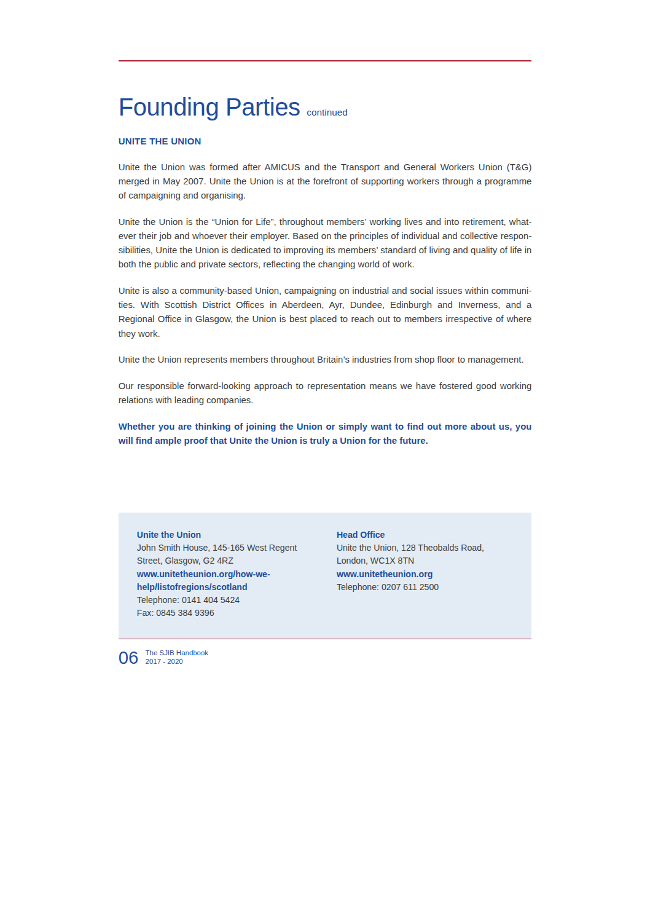Founding Parties continued
Unite the Union
Unite the Union was formed after AMICUS and the Transport and General Workers Union (T&G) merged in May 2007. Unite the Union is at the forefront of supporting workers through a programme of campaigning and organising.
Unite the Union is the “Union for Life”, throughout members’ working lives and into retirement, whatever their job and whoever their employer. Based on the principles of individual and collective responsibilities, Unite the Union is dedicated to improving its members’ standard of living and quality of life in both the public and private sectors, reflecting the changing world of work.
Unite is also a community-based Union, campaigning on industrial and social issues within communities. With Scottish District Offices in Aberdeen, Ayr, Dundee, Edinburgh and Inverness, and a Regional Office in Glasgow, the Union is best placed to reach out to members irrespective of where they work.
Unite the Union represents members throughout Britain’s industries from shop floor to management.
Our responsible forward-looking approach to representation means we have fostered good working relations with leading companies.
Whether you are thinking of joining the Union or simply want to find out more about us, you will find ample proof that Unite the Union is truly a Union for the future.
Unite the Union John Smith House, 145-165 West Regent Street, Glasgow, G2 4RZ
www.unitetheunion.org/how-we-help/listofregions/scotland
Telephone: 0141 404 5424
Fax: 0845 384 9396
Head Office Unite the Union, 128 Theobalds Road, London, WC1X 8TN
www.unitetheunion.org
Telephone: 0207 611 2500
06
The SJIB Handbook
2017 - 2020